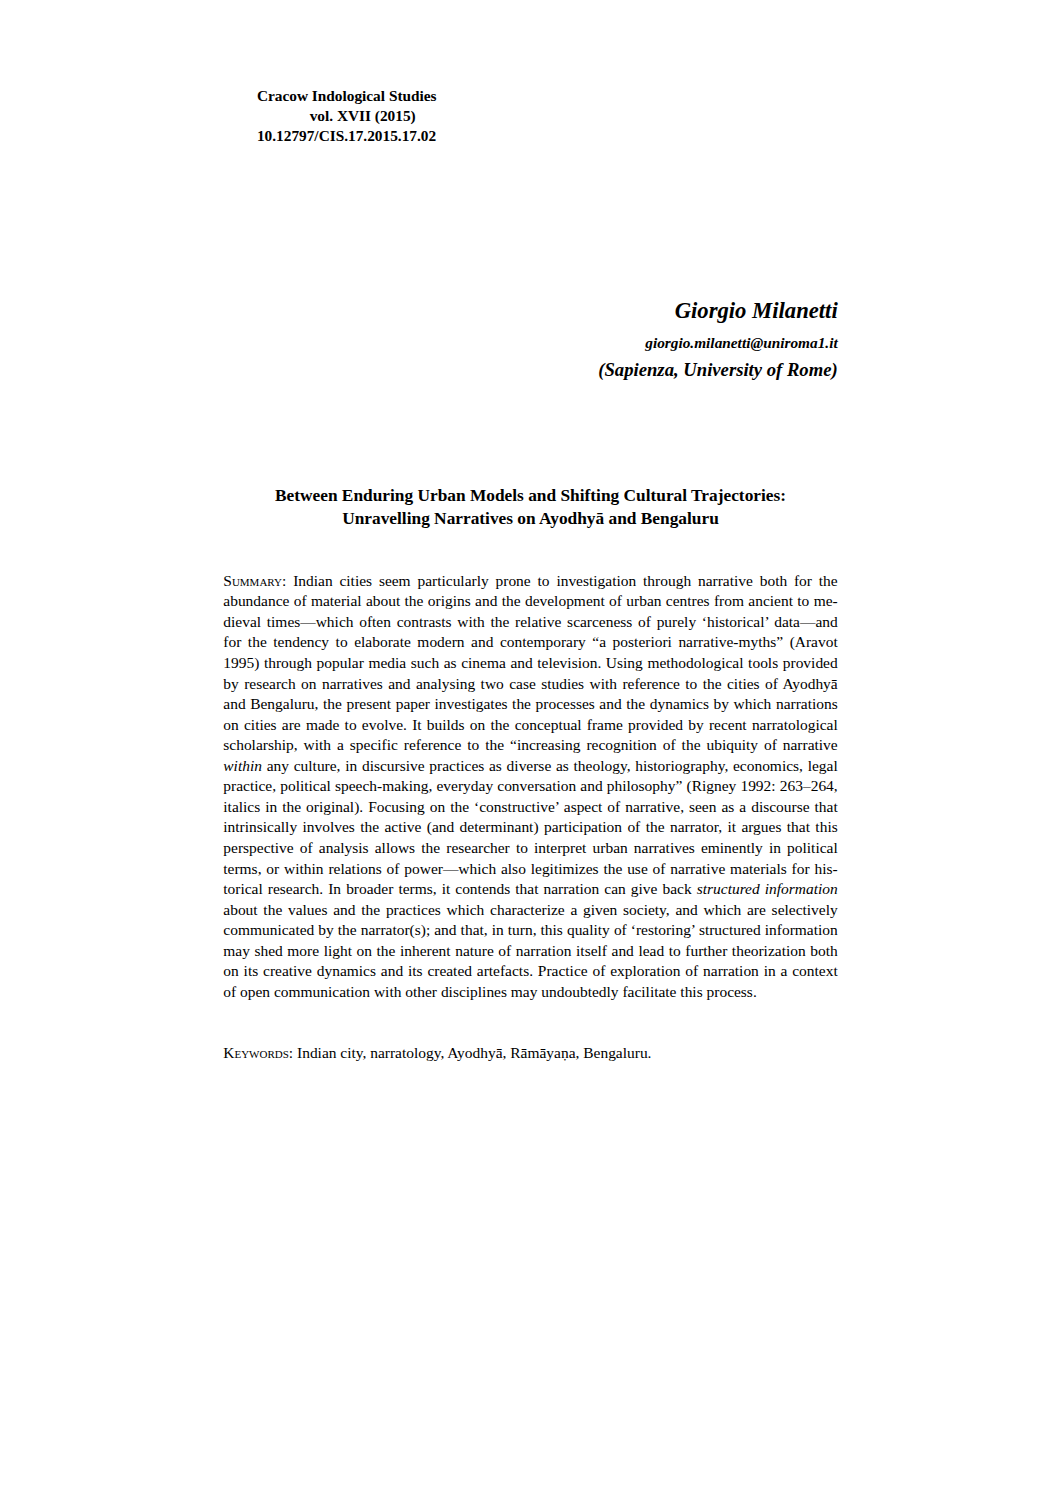Cracow Indological Studies vol. XVII (2015) 10.12797/CIS.17.2015.17.02
Giorgio Milanetti giorgio.milanetti@uniroma1.it (Sapienza, University of Rome)
Between Enduring Urban Models and Shifting Cultural Trajectories:
Unravelling Narratives on Ayodhyā and Bengaluru
Summary: Indian cities seem particularly prone to investigation through narrative both for the abundance of material about the origins and the development of urban centres from ancient to medieval times—which often contrasts with the relative scarceness of purely ‘historical’ data—and for the tendency to elaborate modern and contemporary “a posteriori narrative-myths” (Aravot 1995) through popular media such as cinema and television. Using methodological tools provided by research on narratives and analysing two case studies with reference to the cities of Ayodhyā and Bengaluru, the present paper investigates the processes and the dynamics by which narrations on cities are made to evolve. It builds on the conceptual frame provided by recent narratological scholarship, with a specific reference to the “increasing recognition of the ubiquity of narrative within any culture, in discursive practices as diverse as theology, historiography, economics, legal practice, political speech-making, everyday conversation and philosophy” (Rigney 1992: 263–264, italics in the original). Focusing on the ‘constructive’ aspect of narrative, seen as a discourse that intrinsically involves the active (and determinant) participation of the narrator, it argues that this perspective of analysis allows the researcher to interpret urban narratives eminently in political terms, or within relations of power—which also legitimizes the use of narrative materials for historical research. In broader terms, it contends that narration can give back structured information about the values and the practices which characterize a given society, and which are selectively communicated by the narrator(s); and that, in turn, this quality of ‘restoring’ structured information may shed more light on the inherent nature of narration itself and lead to further theorization both on its creative dynamics and its created artefacts. Practice of exploration of narration in a context of open communication with other disciplines may undoubtedly facilitate this process.
Keywords: Indian city, narratology, Ayodhyā, Rāmāyaṇa, Bengaluru.